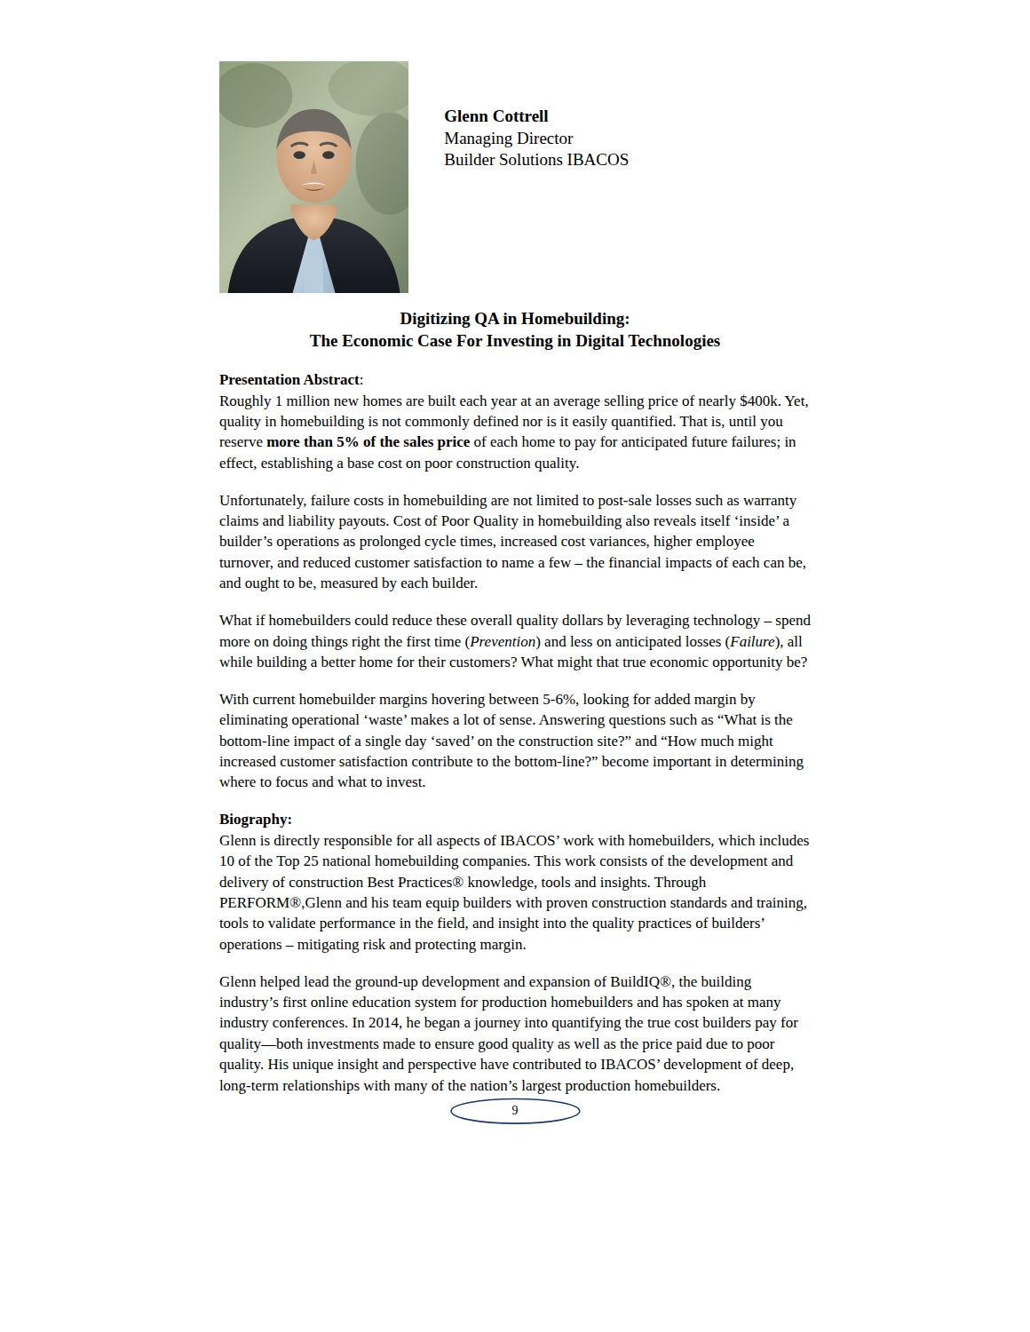Glenn Cottrell
Managing Director
Builder Solutions IBACOS
Digitizing QA in Homebuilding:
The Economic Case For Investing in Digital Technologies
Presentation Abstract:
Roughly 1 million new homes are built each year at an average selling price of nearly $400k. Yet, quality in homebuilding is not commonly defined nor is it easily quantified. That is, until you reserve more than 5% of the sales price of each home to pay for anticipated future failures; in effect, establishing a base cost on poor construction quality.
Unfortunately, failure costs in homebuilding are not limited to post-sale losses such as warranty claims and liability payouts. Cost of Poor Quality in homebuilding also reveals itself ‘inside’ a builder’s operations as prolonged cycle times, increased cost variances, higher employee turnover, and reduced customer satisfaction to name a few – the financial impacts of each can be, and ought to be, measured by each builder.
What if homebuilders could reduce these overall quality dollars by leveraging technology – spend more on doing things right the first time (Prevention) and less on anticipated losses (Failure), all while building a better home for their customers? What might that true economic opportunity be?
With current homebuilder margins hovering between 5-6%, looking for added margin by eliminating operational ‘waste’ makes a lot of sense. Answering questions such as “What is the bottom-line impact of a single day ‘saved’ on the construction site?” and “How much might increased customer satisfaction contribute to the bottom-line?” become important in determining where to focus and what to invest.
Biography:
Glenn is directly responsible for all aspects of IBACOS’ work with homebuilders, which includes 10 of the Top 25 national homebuilding companies. This work consists of the development and delivery of construction Best Practices® knowledge, tools and insights. Through PERFORM®,Glenn and his team equip builders with proven construction standards and training, tools to validate performance in the field, and insight into the quality practices of builders’ operations – mitigating risk and protecting margin.
Glenn helped lead the ground-up development and expansion of BuildIQ®, the building industry’s first online education system for production homebuilders and has spoken at many industry conferences. In 2014, he began a journey into quantifying the true cost builders pay for quality—both investments made to ensure good quality as well as the price paid due to poor quality. His unique insight and perspective have contributed to IBACOS’ development of deep, long-term relationships with many of the nation’s largest production homebuilders.
9